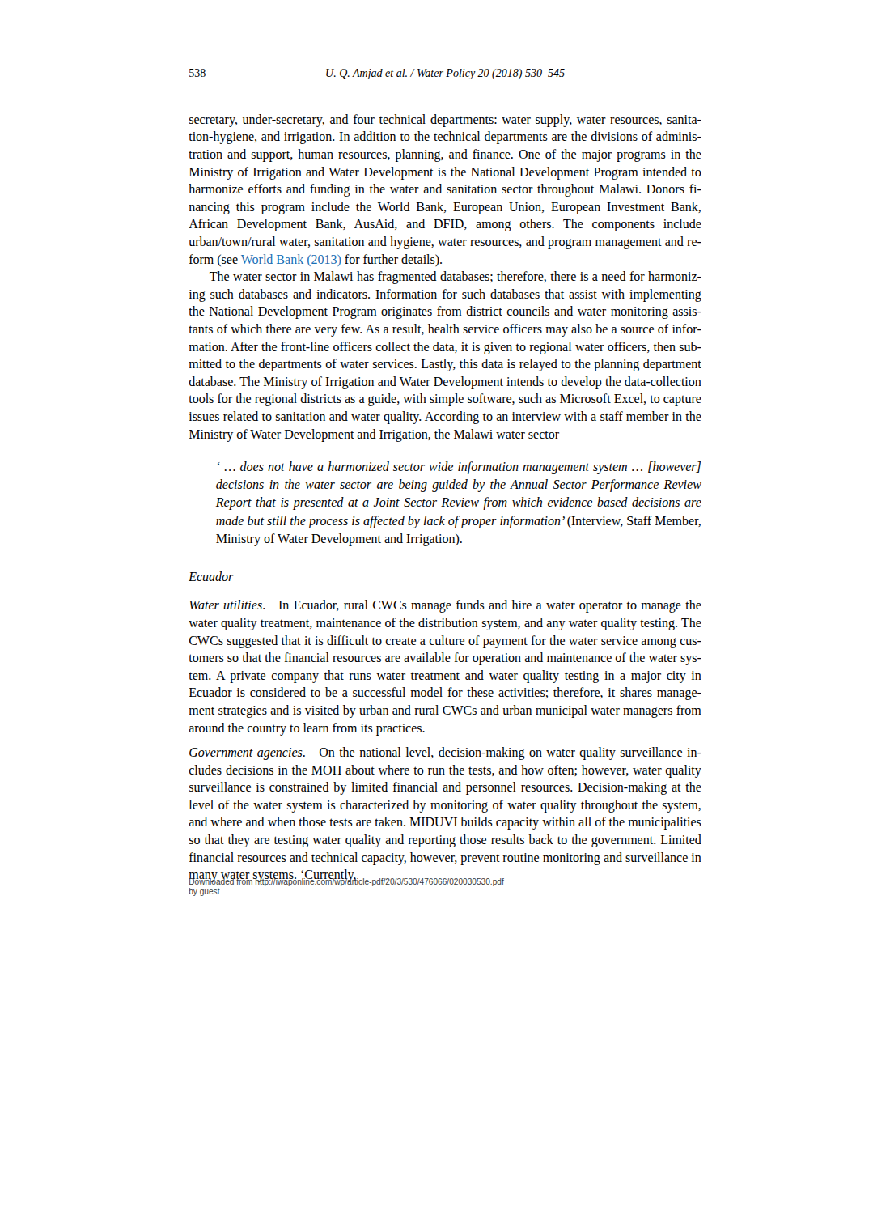538
U. Q. Amjad et al. / Water Policy 20 (2018) 530–545
secretary, under-secretary, and four technical departments: water supply, water resources, sanitation-hygiene, and irrigation. In addition to the technical departments are the divisions of administration and support, human resources, planning, and finance. One of the major programs in the Ministry of Irrigation and Water Development is the National Development Program intended to harmonize efforts and funding in the water and sanitation sector throughout Malawi. Donors financing this program include the World Bank, European Union, European Investment Bank, African Development Bank, AusAid, and DFID, among others. The components include urban/town/rural water, sanitation and hygiene, water resources, and program management and reform (see World Bank (2013) for further details).
The water sector in Malawi has fragmented databases; therefore, there is a need for harmonizing such databases and indicators. Information for such databases that assist with implementing the National Development Program originates from district councils and water monitoring assistants of which there are very few. As a result, health service officers may also be a source of information. After the front-line officers collect the data, it is given to regional water officers, then submitted to the departments of water services. Lastly, this data is relayed to the planning department database. The Ministry of Irrigation and Water Development intends to develop the data-collection tools for the regional districts as a guide, with simple software, such as Microsoft Excel, to capture issues related to sanitation and water quality. According to an interview with a staff member in the Ministry of Water Development and Irrigation, the Malawi water sector
‘ … does not have a harmonized sector wide information management system … [however] decisions in the water sector are being guided by the Annual Sector Performance Review Report that is presented at a Joint Sector Review from which evidence based decisions are made but still the process is affected by lack of proper information’ (Interview, Staff Member, Ministry of Water Development and Irrigation).
Ecuador
Water utilities. In Ecuador, rural CWCs manage funds and hire a water operator to manage the water quality treatment, maintenance of the distribution system, and any water quality testing. The CWCs suggested that it is difficult to create a culture of payment for the water service among customers so that the financial resources are available for operation and maintenance of the water system. A private company that runs water treatment and water quality testing in a major city in Ecuador is considered to be a successful model for these activities; therefore, it shares management strategies and is visited by urban and rural CWCs and urban municipal water managers from around the country to learn from its practices.
Government agencies. On the national level, decision-making on water quality surveillance includes decisions in the MOH about where to run the tests, and how often; however, water quality surveillance is constrained by limited financial and personnel resources. Decision-making at the level of the water system is characterized by monitoring of water quality throughout the system, and where and when those tests are taken. MIDUVI builds capacity within all of the municipalities so that they are testing water quality and reporting those results back to the government. Limited financial resources and technical capacity, however, prevent routine monitoring and surveillance in many water systems. ‘Currently,
Downloaded from http://iwaponline.com/wp/article-pdf/20/3/530/476066/020030530.pdf
by guest